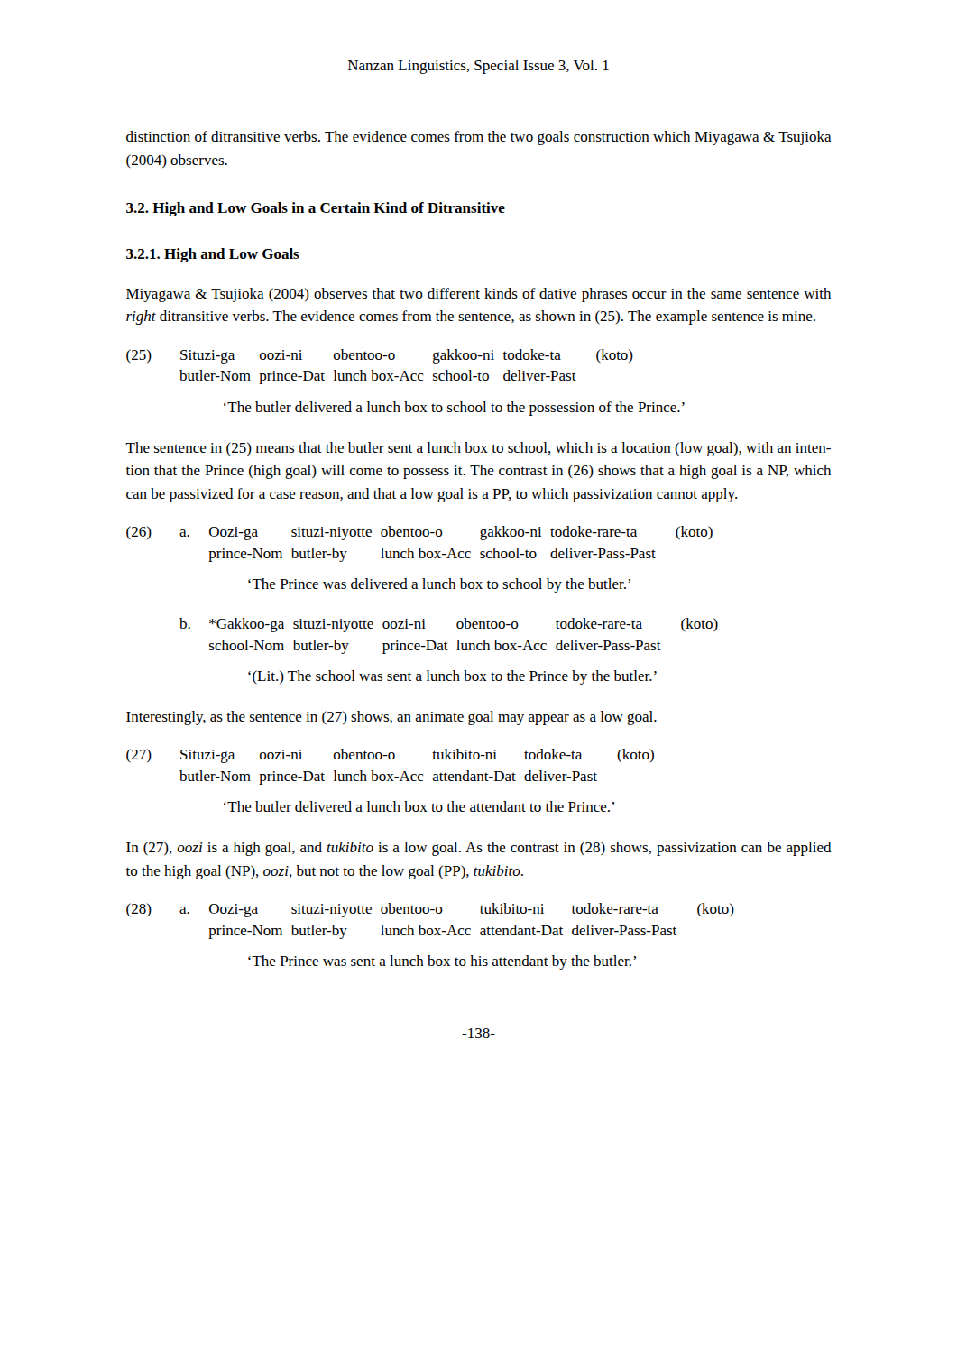Nanzan Linguistics, Special Issue 3, Vol. 1
distinction of ditransitive verbs. The evidence comes from the two goals construction which Miyagawa & Tsujioka (2004) observes.
3.2. High and Low Goals in a Certain Kind of Ditransitive
3.2.1. High and Low Goals
Miyagawa & Tsujioka (2004) observes that two different kinds of dative phrases occur in the same sentence with right ditransitive verbs. The evidence comes from the sentence, as shown in (25). The example sentence is mine.
| (25) | Situzi-ga | oozi-ni | obentoo-o | gakkoo-ni | todoke-ta | (koto) |
| | butler-Nom | prince-Dat | lunch box-Acc | school-to | deliver-Past | |
‘The butler delivered a lunch box to school to the possession of the Prince.’
The sentence in (25) means that the butler sent a lunch box to school, which is a location (low goal), with an intention that the Prince (high goal) will come to possess it. The contrast in (26) shows that a high goal is a NP, which can be passivized for a case reason, and that a low goal is a PP, to which passivization cannot apply.
| (26) | a. | Oozi-ga | situzi-niyotte | obentoo-o | gakkoo-ni | todoke-rare-ta | (koto) |
| | | prince-Nom | butler-by | lunch box-Acc | school-to | deliver-Pass-Past | |
‘The Prince was delivered a lunch box to school by the butler.’
| | b. | *Gakkoo-ga | situzi-niyotte | oozi-ni | obentoo-o | todoke-rare-ta | (koto) |
| | | school-Nom | butler-by | prince-Dat | lunch box-Acc | deliver-Pass-Past | |
‘(Lit.) The school was sent a lunch box to the Prince by the butler.’
Interestingly, as the sentence in (27) shows, an animate goal may appear as a low goal.
| (27) | Situzi-ga | oozi-ni | obentoo-o | tukibito-ni | todoke-ta | (koto) |
| | butler-Nom | prince-Dat | lunch box-Acc | attendant-Dat | deliver-Past | |
‘The butler delivered a lunch box to the attendant to the Prince.’
In (27), oozi is a high goal, and tukibito is a low goal. As the contrast in (28) shows, passivization can be applied to the high goal (NP), oozi, but not to the low goal (PP), tukibito.
| (28) | a. | Oozi-ga | situzi-niyotte | obentoo-o | tukibito-ni | todoke-rare-ta | (koto) |
| | | prince-Nom | butler-by | lunch box-Acc | attendant-Dat | deliver-Pass-Past | |
‘The Prince was sent a lunch box to his attendant by the butler.’
-138-